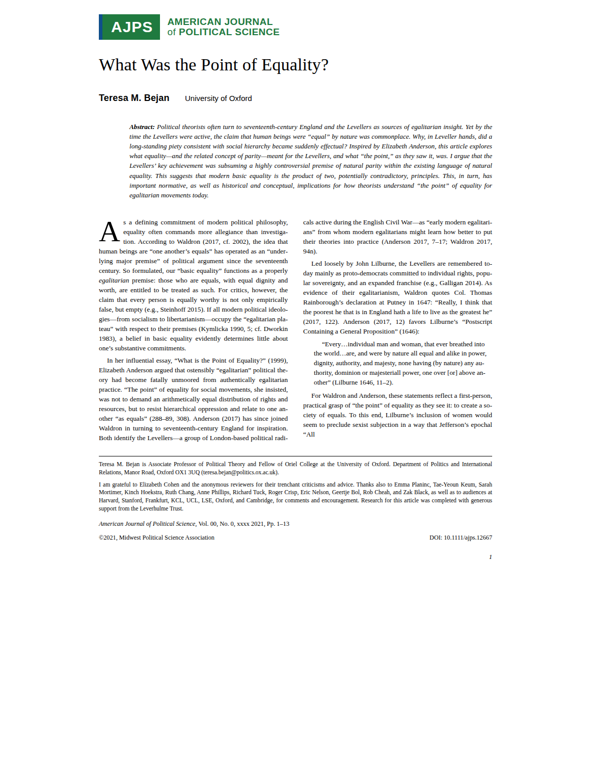AJPS
AMERICAN JOURNAL
of POLITICAL SCIENCE
What Was the Point of Equality?
Teresa M. Bejan University of Oxford
Abstract: Political theorists often turn to seventeenth-century England and the Levellers as sources of egalitarian insight. Yet by the time the Levellers were active, the claim that human beings were “equal” by nature was commonplace. Why, in Leveller hands, did a long-standing piety consistent with social hierarchy became suddenly effectual? Inspired by Elizabeth Anderson, this article explores what equality—and the related concept of parity—meant for the Levellers, and what “the point,” as they saw it, was. I argue that the Levellers’ key achievement was subsuming a highly controversial premise of natural parity within the existing language of natural equality. This suggests that modern basic equality is the product of two, potentially contradictory, principles. This, in turn, has important normative, as well as historical and conceptual, implications for how theorists understand “the point” of equality for egalitarian movements today.
As a defining commitment of modern political philosophy, equality often commands more allegiance than investigation. According to Waldron (2017, cf. 2002), the idea that human beings are “one another’s equals” has operated as an “underlying major premise” of political argument since the seventeenth century. So formulated, our “basic equality” functions as a properly egalitarian premise: those who are equals, with equal dignity and worth, are entitled to be treated as such. For critics, however, the claim that every person is equally worthy is not only empirically false, but empty (e.g., Steinhoff 2015). If all modern political ideologies—from socialism to libertarianism—occupy the “egalitarian plateau” with respect to their premises (Kymlicka 1990, 5; cf. Dworkin 1983), a belief in basic equality evidently determines little about one’s substantive commitments.
In her influential essay, “What is the Point of Equality?” (1999), Elizabeth Anderson argued that ostensibly “egalitarian” political theory had become fatally unmoored from authentically egalitarian practice. “The point” of equality for social movements, she insisted, was not to demand an arithmetically equal distribution of rights and resources, but to resist hierarchical oppression and relate to one another “as equals” (288–89, 308). Anderson (2017) has since joined Waldron in turning to seventeenth-century England for inspiration. Both identify the Levellers—a group of London-based political radicals active during the English Civil War—as “early modern egalitarians” from whom modern egalitarians might learn how better to put their theories into practice (Anderson 2017, 7–17; Waldron 2017, 94n).
Led loosely by John Lilburne, the Levellers are remembered today mainly as proto-democrats committed to individual rights, popular sovereignty, and an expanded franchise (e.g., Galligan 2014). As evidence of their egalitarianism, Waldron quotes Col. Thomas Rainborough’s declaration at Putney in 1647: “Really, I think that the poorest he that is in England hath a life to live as the greatest he” (2017, 122). Anderson (2017, 12) favors Lilburne’s “Postscript Containing a General Proposition” (1646):
“Every…individual man and woman, that ever breathed into the world…are, and were by nature all equal and alike in power, dignity, authority, and majesty, none having (by nature) any authority, dominion or majesteriall power, one over [or] above another” (Lilburne 1646, 11–2).
For Waldron and Anderson, these statements reflect a first-person, practical grasp of “the point” of equality as they see it: to create a society of equals. To this end, Lilburne’s inclusion of women would seem to preclude sexist subjection in a way that Jefferson’s epochal “All
Teresa M. Bejan is Associate Professor of Political Theory and Fellow of Oriel College at the University of Oxford. Department of Politics and International Relations, Manor Road, Oxford OX1 3UQ (teresa.bejan@politics.ox.ac.uk).
I am grateful to Elizabeth Cohen and the anonymous reviewers for their trenchant criticisms and advice. Thanks also to Emma Planinc, Tae-Yeoun Keum, Sarah Mortimer, Kinch Hoekstra, Ruth Chang, Anne Phillips, Richard Tuck, Roger Crisp, Eric Nelson, Geertje Bol, Rob Cheah, and Zak Black, as well as to audiences at Harvard, Stanford, Frankfurt, KCL, UCL, LSE, Oxford, and Cambridge, for comments and encouragement. Research for this article was completed with generous support from the Leverhulme Trust.
American Journal of Political Science, Vol. 00, No. 0, xxxx 2021, Pp. 1–13
©2021, Midwest Political Science Association DOI: 10.1111/ajps.12667
1